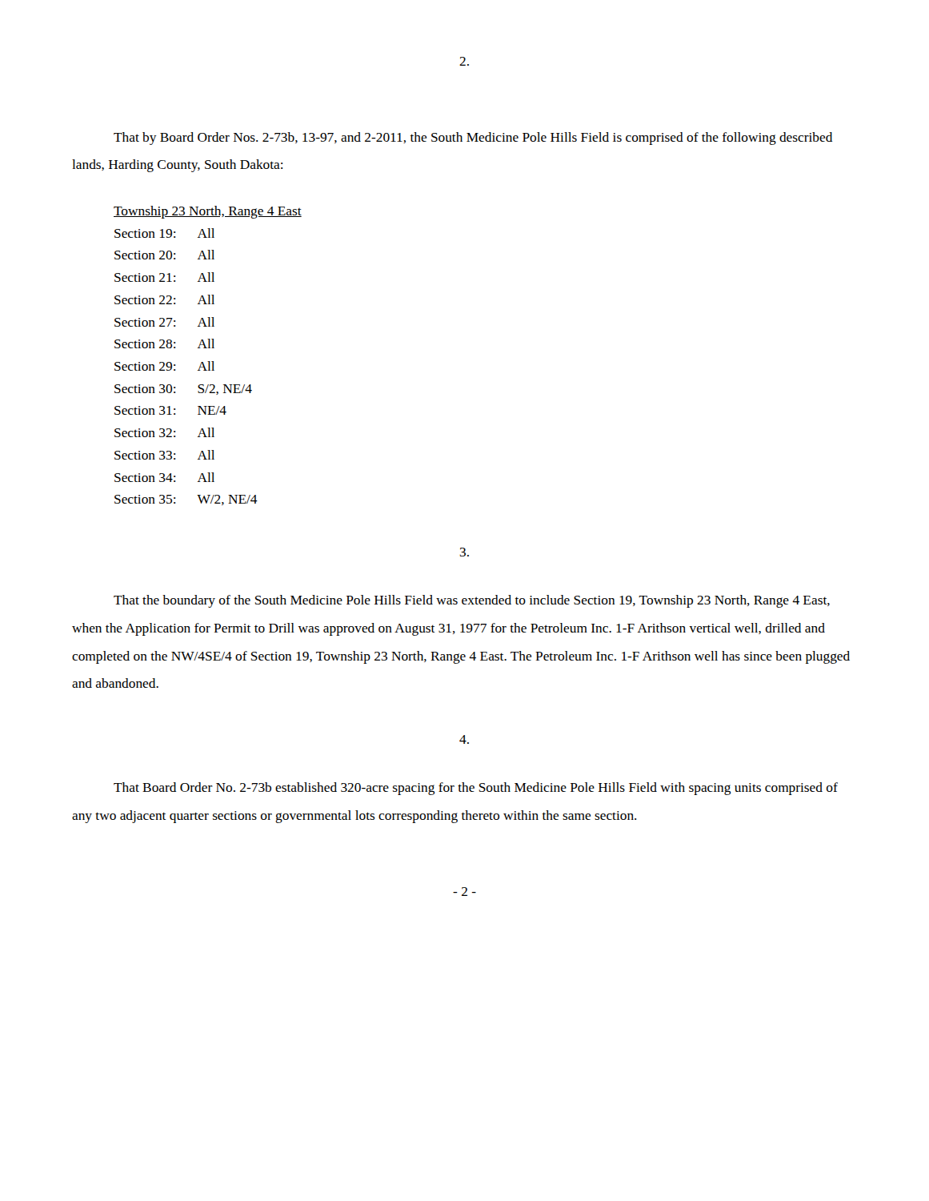2.
That by Board Order Nos. 2-73b, 13-97, and 2-2011, the South Medicine Pole Hills Field is comprised of the following described lands, Harding County, South Dakota:
Township 23 North, Range 4 East
| Section 19: | All |
| Section 20: | All |
| Section 21: | All |
| Section 22: | All |
| Section 27: | All |
| Section 28: | All |
| Section 29: | All |
| Section 30: | S/2, NE/4 |
| Section 31: | NE/4 |
| Section 32: | All |
| Section 33: | All |
| Section 34: | All |
| Section 35: | W/2, NE/4 |
3.
That the boundary of the South Medicine Pole Hills Field was extended to include Section 19, Township 23 North, Range 4 East, when the Application for Permit to Drill was approved on August 31, 1977 for the Petroleum Inc. 1-F Arithson vertical well, drilled and completed on the NW/4SE/4 of Section 19, Township 23 North, Range 4 East. The Petroleum Inc. 1-F Arithson well has since been plugged and abandoned.
4.
That Board Order No. 2-73b established 320-acre spacing for the South Medicine Pole Hills Field with spacing units comprised of any two adjacent quarter sections or governmental lots corresponding thereto within the same section.
- 2 -